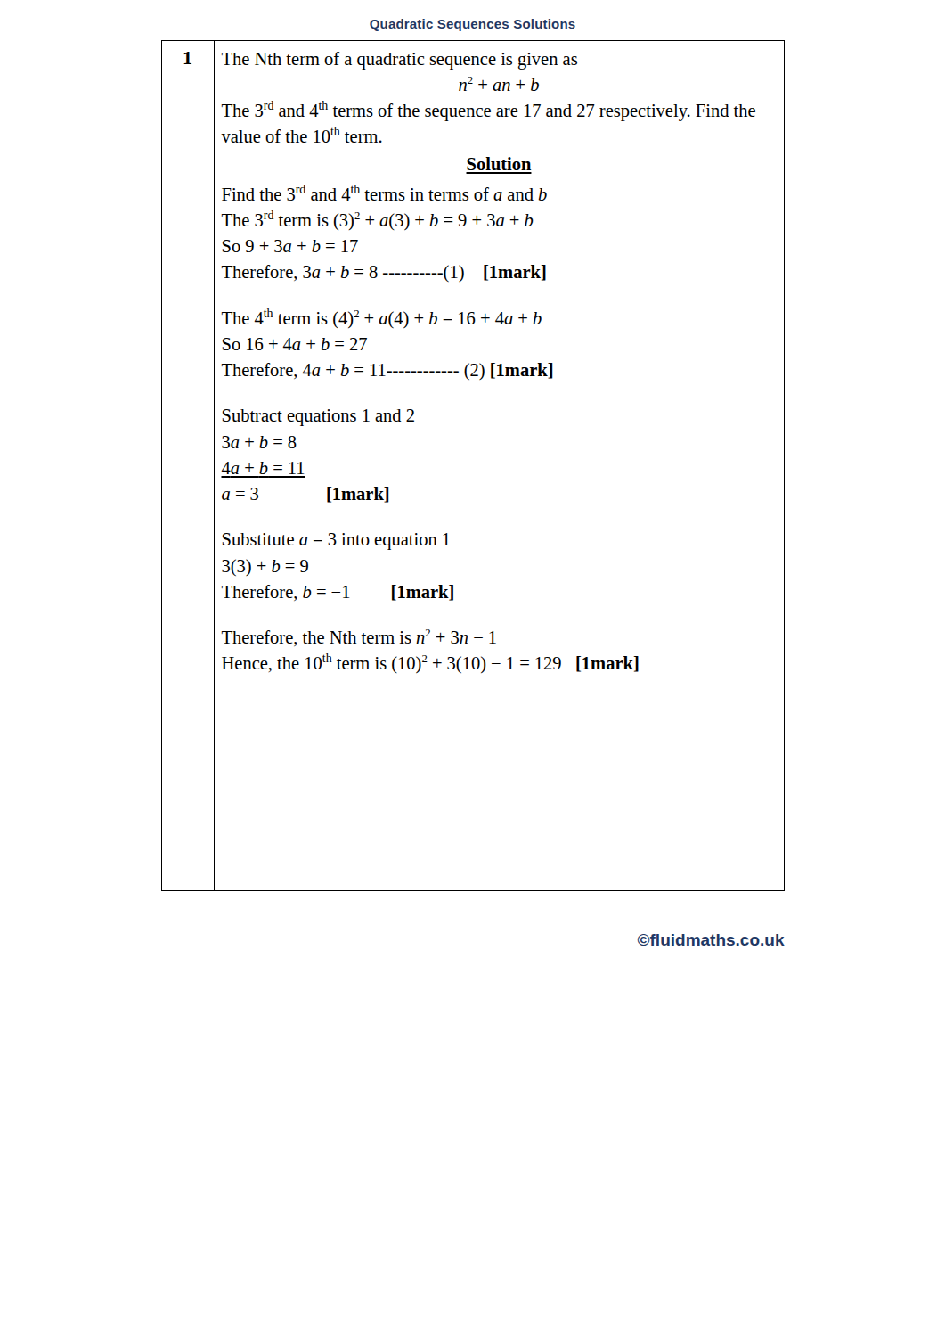Quadratic Sequences Solutions
| 1 | The Nth term of a quadratic sequence is given as n 2 + an + b The 3 rd and 4 th terms of the sequence are 17 and 27 respectively. Find the value of the 10 th term. Solution Find the 3 rd and 4 th terms in terms of a and b The 3 rd term is (3) 2 + a (3) + b = 9 + 3 a + b So 9 + 3 a + b = 17 Therefore, 3 a + b = 8 ----------(1) [1mark] The 4 th term is (4) 2 + a (4) + b = 16 + 4 a + b So 16 + 4 a + b = 27 Therefore, 4 a + b = 11------------ (2) [1mark] Subtract equations 1 and 2 3 a + b = 8 4 a + b = 11 a = 3 [1mark] Substitute a = 3 into equation 1 3(3) + b = 9 Therefore, b = −1 [1mark] Therefore, the Nth term is n 2 + 3 n − 1 Hence, the 10 th term is (10) 2 + 3(10) − 1 = 129 [1mark] |
©fluidmaths.co.uk